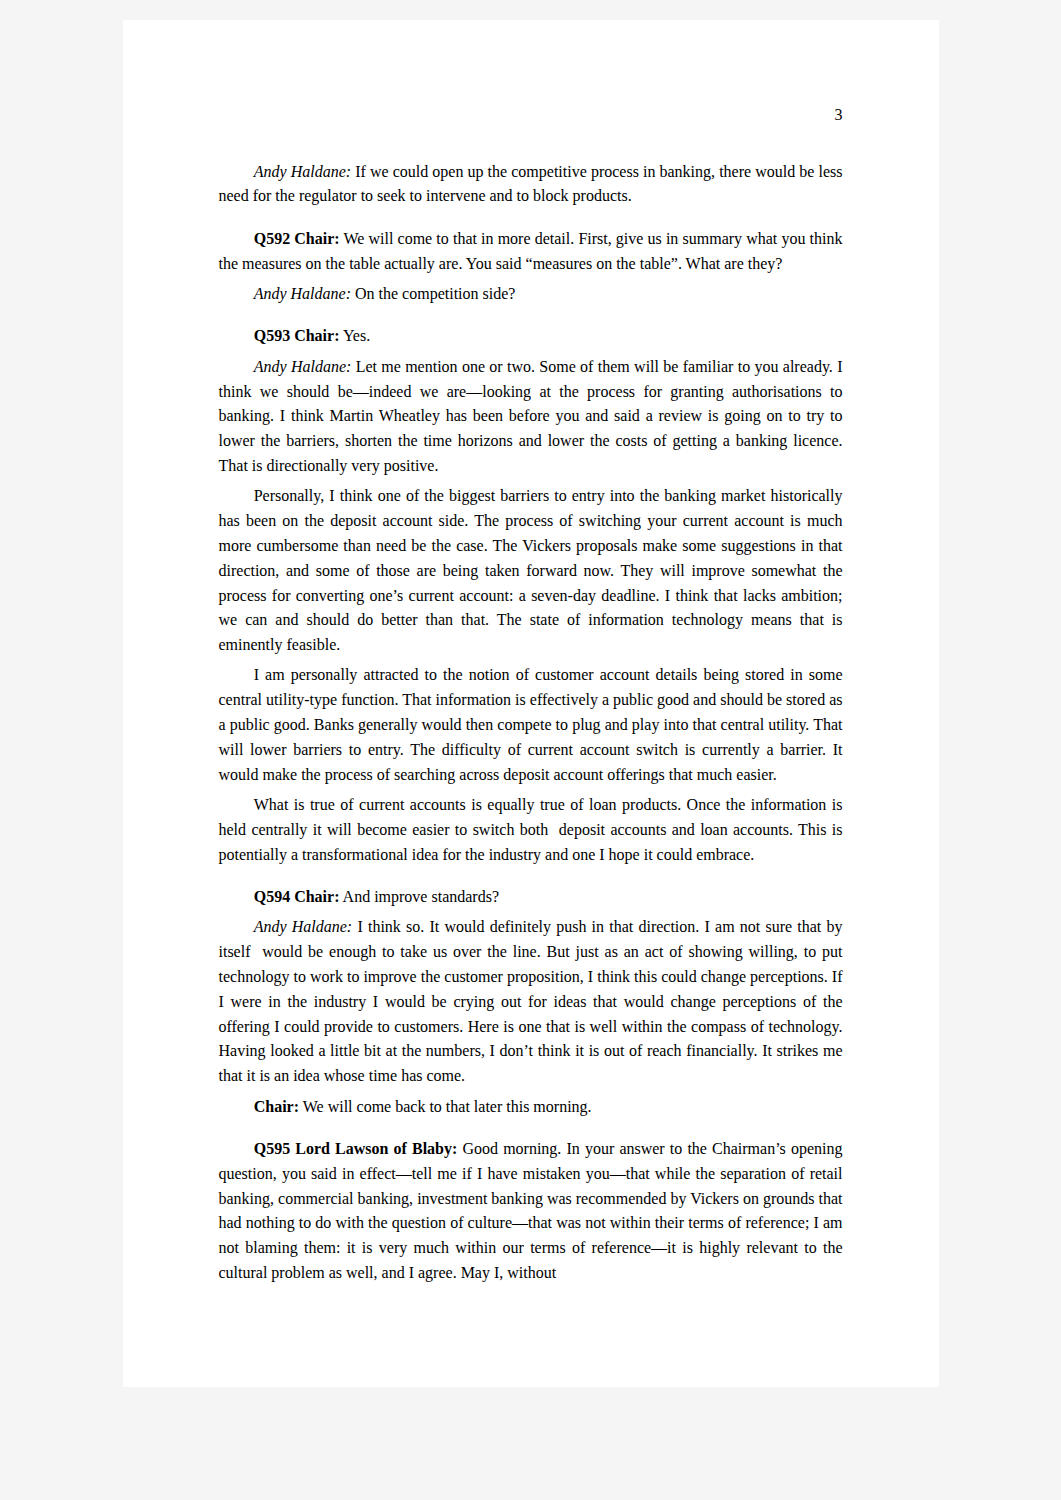3
Andy Haldane: If we could open up the competitive process in banking, there would be less need for the regulator to seek to intervene and to block products.
Q592 Chair: We will come to that in more detail. First, give us in summary what you think the measures on the table actually are. You said “measures on the table”. What are they?
Andy Haldane: On the competition side?
Q593 Chair: Yes.
Andy Haldane: Let me mention one or two. Some of them will be familiar to you already. I think we should be—indeed we are—looking at the process for granting authorisations to banking. I think Martin Wheatley has been before you and said a review is going on to try to lower the barriers, shorten the time horizons and lower the costs of getting a banking licence. That is directionally very positive.
Personally, I think one of the biggest barriers to entry into the banking market historically has been on the deposit account side. The process of switching your current account is much more cumbersome than need be the case. The Vickers proposals make some suggestions in that direction, and some of those are being taken forward now. They will improve somewhat the process for converting one’s current account: a seven-day deadline. I think that lacks ambition; we can and should do better than that. The state of information technology means that is eminently feasible.
I am personally attracted to the notion of customer account details being stored in some central utility-type function. That information is effectively a public good and should be stored as a public good. Banks generally would then compete to plug and play into that central utility. That will lower barriers to entry. The difficulty of current account switch is currently a barrier. It would make the process of searching across deposit account offerings that much easier.
What is true of current accounts is equally true of loan products. Once the information is held centrally it will become easier to switch both deposit accounts and loan accounts. This is potentially a transformational idea for the industry and one I hope it could embrace.
Q594 Chair: And improve standards?
Andy Haldane: I think so. It would definitely push in that direction. I am not sure that by itself would be enough to take us over the line. But just as an act of showing willing, to put technology to work to improve the customer proposition, I think this could change perceptions. If I were in the industry I would be crying out for ideas that would change perceptions of the offering I could provide to customers. Here is one that is well within the compass of technology. Having looked a little bit at the numbers, I don’t think it is out of reach financially. It strikes me that it is an idea whose time has come.
Chair: We will come back to that later this morning.
Q595 Lord Lawson of Blaby: Good morning. In your answer to the Chairman’s opening question, you said in effect—tell me if I have mistaken you—that while the separation of retail banking, commercial banking, investment banking was recommended by Vickers on grounds that had nothing to do with the question of culture—that was not within their terms of reference; I am not blaming them: it is very much within our terms of reference—it is highly relevant to the cultural problem as well, and I agree. May I, without